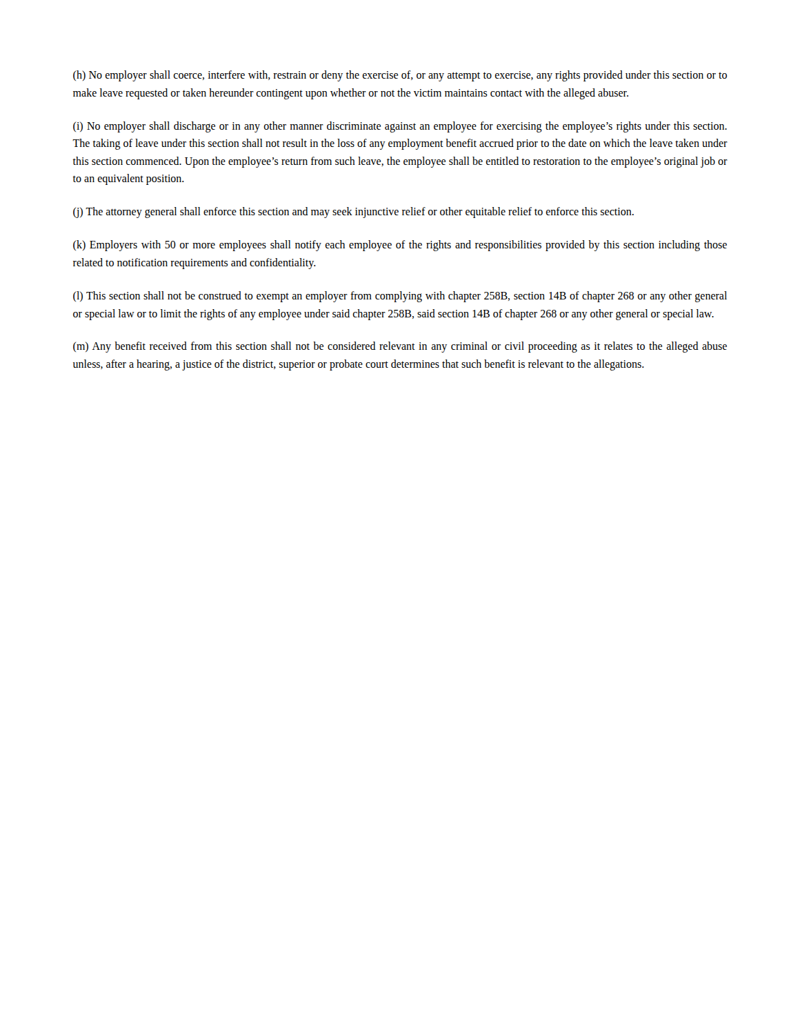(h) No employer shall coerce, interfere with, restrain or deny the exercise of, or any attempt to exercise, any rights provided under this section or to make leave requested or taken hereunder contingent upon whether or not the victim maintains contact with the alleged abuser.
(i) No employer shall discharge or in any other manner discriminate against an employee for exercising the employee’s rights under this section. The taking of leave under this section shall not result in the loss of any employment benefit accrued prior to the date on which the leave taken under this section commenced. Upon the employee’s return from such leave, the employee shall be entitled to restoration to the employee’s original job or to an equivalent position.
(j) The attorney general shall enforce this section and may seek injunctive relief or other equitable relief to enforce this section.
(k) Employers with 50 or more employees shall notify each employee of the rights and responsibilities provided by this section including those related to notification requirements and confidentiality.
(l) This section shall not be construed to exempt an employer from complying with chapter 258B, section 14B of chapter 268 or any other general or special law or to limit the rights of any employee under said chapter 258B, said section 14B of chapter 268 or any other general or special law.
(m) Any benefit received from this section shall not be considered relevant in any criminal or civil proceeding as it relates to the alleged abuse unless, after a hearing, a justice of the district, superior or probate court determines that such benefit is relevant to the allegations.